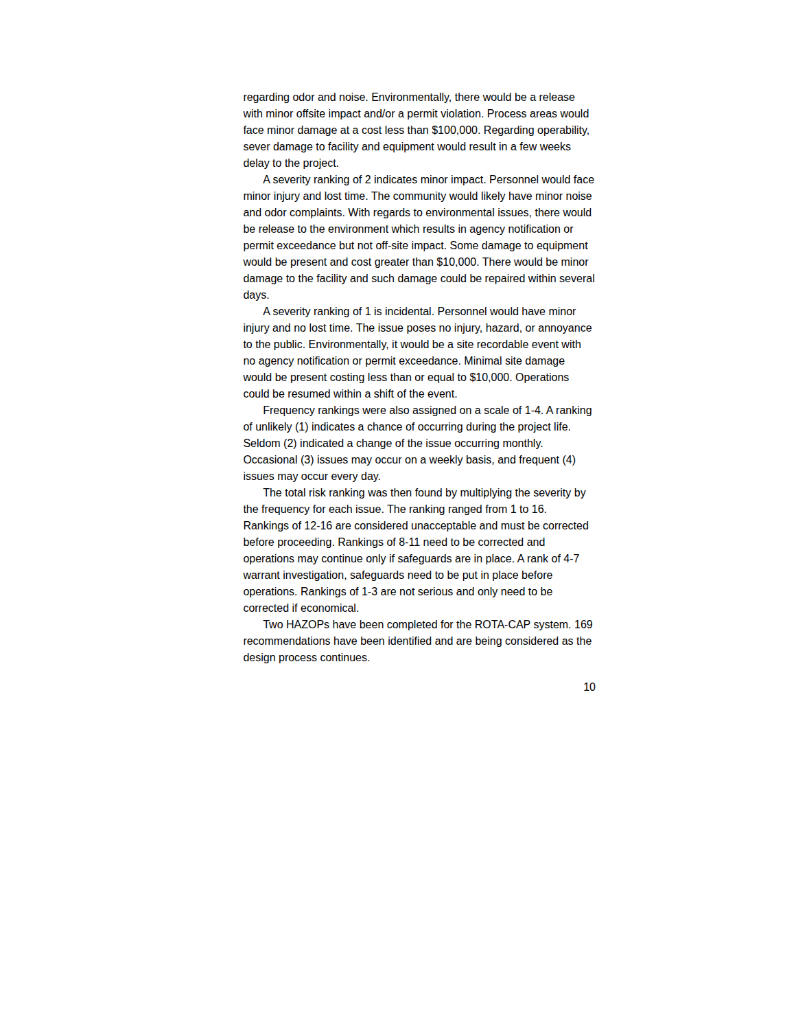regarding odor and noise. Environmentally, there would be a release with minor offsite impact and/or a permit violation. Process areas would face minor damage at a cost less than $100,000. Regarding operability, sever damage to facility and equipment would result in a few weeks delay to the project.
A severity ranking of 2 indicates minor impact. Personnel would face minor injury and lost time. The community would likely have minor noise and odor complaints. With regards to environmental issues, there would be release to the environment which results in agency notification or permit exceedance but not off-site impact. Some damage to equipment would be present and cost greater than $10,000. There would be minor damage to the facility and such damage could be repaired within several days.
A severity ranking of 1 is incidental. Personnel would have minor injury and no lost time. The issue poses no injury, hazard, or annoyance to the public. Environmentally, it would be a site recordable event with no agency notification or permit exceedance. Minimal site damage would be present costing less than or equal to $10,000. Operations could be resumed within a shift of the event.
Frequency rankings were also assigned on a scale of 1-4. A ranking of unlikely (1) indicates a chance of occurring during the project life. Seldom (2) indicated a change of the issue occurring monthly. Occasional (3) issues may occur on a weekly basis, and frequent (4) issues may occur every day.
The total risk ranking was then found by multiplying the severity by the frequency for each issue. The ranking ranged from 1 to 16. Rankings of 12-16 are considered unacceptable and must be corrected before proceeding. Rankings of 8-11 need to be corrected and operations may continue only if safeguards are in place. A rank of 4-7 warrant investigation, safeguards need to be put in place before operations. Rankings of 1-3 are not serious and only need to be corrected if economical.
Two HAZOPs have been completed for the ROTA-CAP system. 169 recommendations have been identified and are being considered as the design process continues.
10